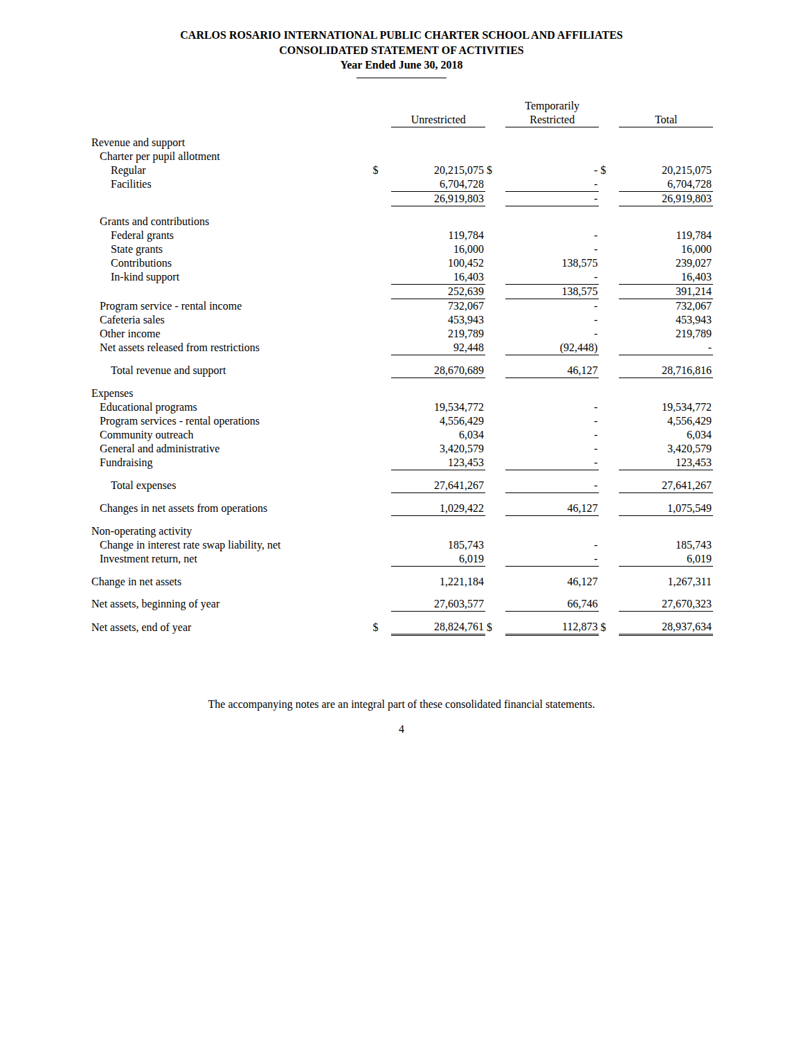CARLOS ROSARIO INTERNATIONAL PUBLIC CHARTER SCHOOL AND AFFILIATES CONSOLIDATED STATEMENT OF ACTIVITIES Year Ended June 30, 2018
| | | | | Temporarily | | |
| | | Unrestricted | | Restricted | | Total |
| Revenue and support | | | | | | |
| Charter per pupil allotment | | | | | | |
| Regular | $ | 20,215,075 | $ | - | $ | 20,215,075 |
| Facilities | | 6,704,728 | | - | | 6,704,728 |
| | | 26,919,803 | | - | | 26,919,803 |
| Grants and contributions | | | | | | |
| Federal grants | | 119,784 | | - | | 119,784 |
| State grants | | 16,000 | | - | | 16,000 |
| Contributions | | 100,452 | | 138,575 | | 239,027 |
| In-kind support | | 16,403 | | - | | 16,403 |
| | | 252,639 | | 138,575 | | 391,214 |
| Program service - rental income | | 732,067 | | - | | 732,067 |
| Cafeteria sales | | 453,943 | | - | | 453,943 |
| Other income | | 219,789 | | - | | 219,789 |
| Net assets released from restrictions | | 92,448 | | (92,448) | | - |
| Total revenue and support | | 28,670,689 | | 46,127 | | 28,716,816 |
| Expenses | | | | | | |
| Educational programs | | 19,534,772 | | - | | 19,534,772 |
| Program services - rental operations | | 4,556,429 | | - | | 4,556,429 |
| Community outreach | | 6,034 | | - | | 6,034 |
| General and administrative | | 3,420,579 | | - | | 3,420,579 |
| Fundraising | | 123,453 | | - | | 123,453 |
| Total expenses | | 27,641,267 | | - | | 27,641,267 |
| Changes in net assets from operations | | 1,029,422 | | 46,127 | | 1,075,549 |
| Non-operating activity | | | | | | |
| Change in interest rate swap liability, net | | 185,743 | | - | | 185,743 |
| Investment return, net | | 6,019 | | - | | 6,019 |
| Change in net assets | | 1,221,184 | | 46,127 | | 1,267,311 |
| Net assets, beginning of year | | 27,603,577 | | 66,746 | | 27,670,323 |
| Net assets, end of year | $ | 28,824,761 | $ | 112,873 | $ | 28,937,634 |
The accompanying notes are an integral part of these consolidated financial statements.
4